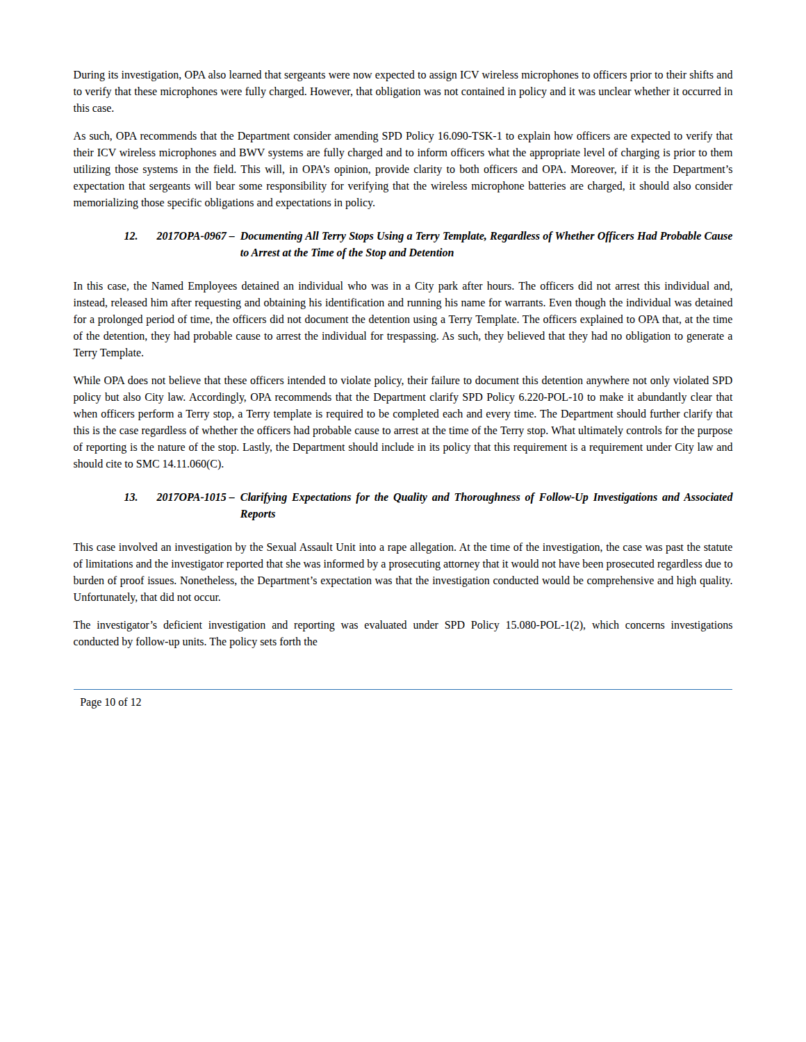During its investigation, OPA also learned that sergeants were now expected to assign ICV wireless microphones to officers prior to their shifts and to verify that these microphones were fully charged. However, that obligation was not contained in policy and it was unclear whether it occurred in this case.
As such, OPA recommends that the Department consider amending SPD Policy 16.090-TSK-1 to explain how officers are expected to verify that their ICV wireless microphones and BWV systems are fully charged and to inform officers what the appropriate level of charging is prior to them utilizing those systems in the field. This will, in OPA’s opinion, provide clarity to both officers and OPA. Moreover, if it is the Department’s expectation that sergeants will bear some responsibility for verifying that the wireless microphone batteries are charged, it should also consider memorializing those specific obligations and expectations in policy.
12. 2017OPA-0967 – Documenting All Terry Stops Using a Terry Template, Regardless of Whether Officers Had Probable Cause to Arrest at the Time of the Stop and Detention
In this case, the Named Employees detained an individual who was in a City park after hours. The officers did not arrest this individual and, instead, released him after requesting and obtaining his identification and running his name for warrants. Even though the individual was detained for a prolonged period of time, the officers did not document the detention using a Terry Template. The officers explained to OPA that, at the time of the detention, they had probable cause to arrest the individual for trespassing. As such, they believed that they had no obligation to generate a Terry Template.
While OPA does not believe that these officers intended to violate policy, their failure to document this detention anywhere not only violated SPD policy but also City law. Accordingly, OPA recommends that the Department clarify SPD Policy 6.220-POL-10 to make it abundantly clear that when officers perform a Terry stop, a Terry template is required to be completed each and every time. The Department should further clarify that this is the case regardless of whether the officers had probable cause to arrest at the time of the Terry stop. What ultimately controls for the purpose of reporting is the nature of the stop. Lastly, the Department should include in its policy that this requirement is a requirement under City law and should cite to SMC 14.11.060(C).
13. 2017OPA-1015 – Clarifying Expectations for the Quality and Thoroughness of Follow-Up Investigations and Associated Reports
This case involved an investigation by the Sexual Assault Unit into a rape allegation. At the time of the investigation, the case was past the statute of limitations and the investigator reported that she was informed by a prosecuting attorney that it would not have been prosecuted regardless due to burden of proof issues. Nonetheless, the Department’s expectation was that the investigation conducted would be comprehensive and high quality. Unfortunately, that did not occur.
The investigator’s deficient investigation and reporting was evaluated under SPD Policy 15.080-POL-1(2), which concerns investigations conducted by follow-up units. The policy sets forth the
Page 10 of 12